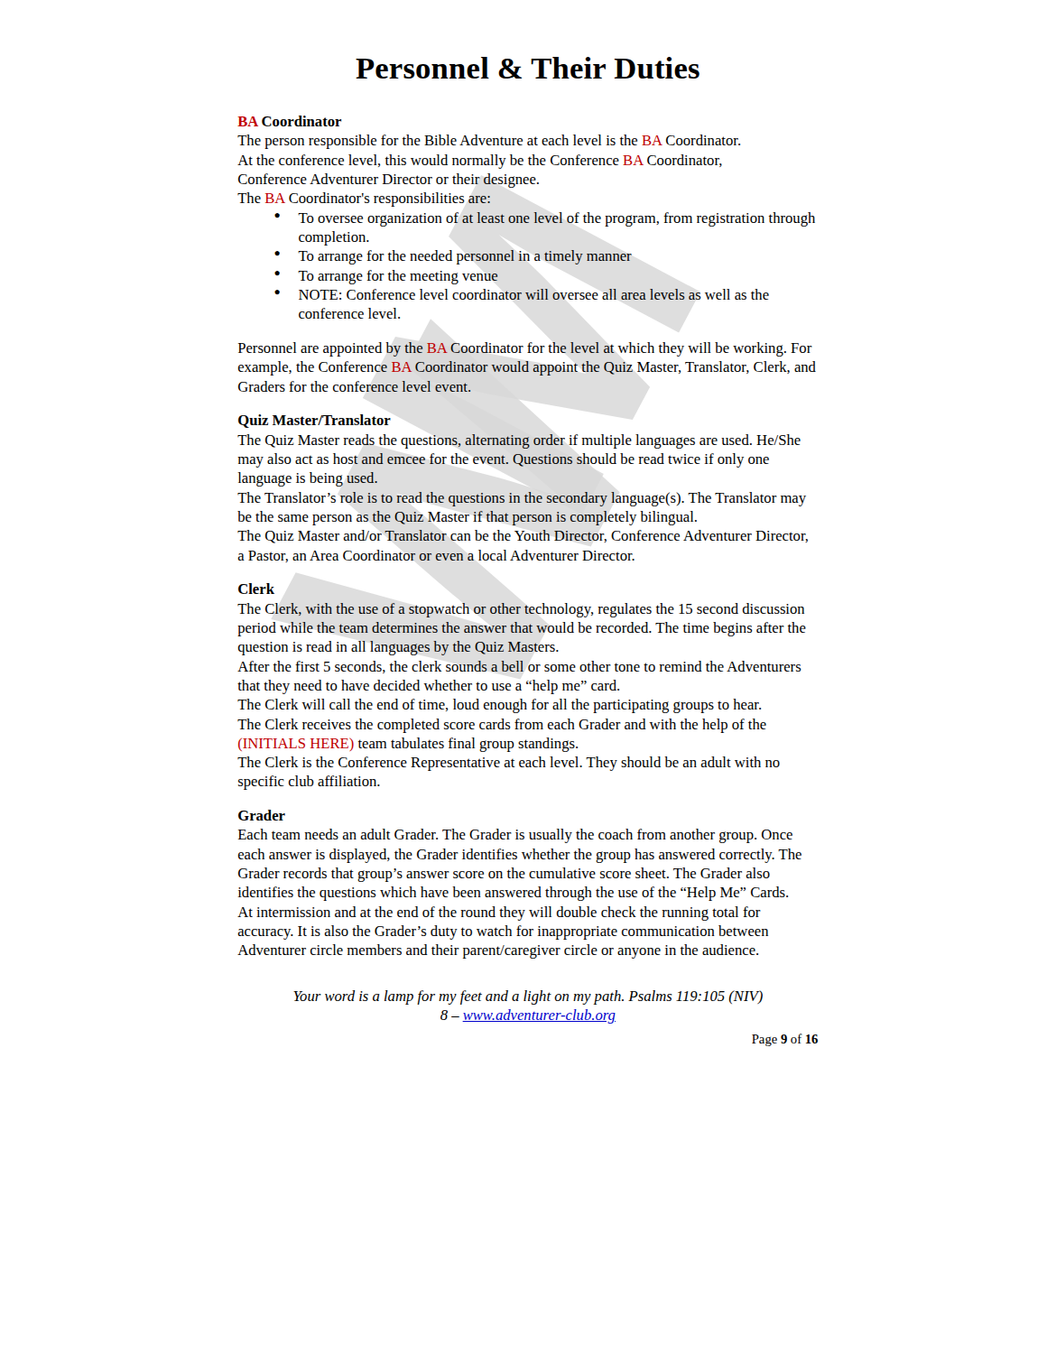M W
Personnel & Their Duties
BA Coordinator
The person responsible for the Bible Adventure at each level is the BA Coordinator.
At the conference level, this would normally be the Conference BA Coordinator,
Conference Adventurer Director or their designee.
The BA Coordinator's responsibilities are:
To oversee organization of at least one level of the program, from registration through completion.
To arrange for the needed personnel in a timely manner
To arrange for the meeting venue
NOTE: Conference level coordinator will oversee all area levels as well as the conference level.
Personnel are appointed by the BA Coordinator for the level at which they will be working. For example, the Conference BA Coordinator would appoint the Quiz Master, Translator, Clerk, and Graders for the conference level event.
Quiz Master/Translator
The Quiz Master reads the questions, alternating order if multiple languages are used. He/She may also act as host and emcee for the event. Questions should be read twice if only one language is being used.
The Translator’s role is to read the questions in the secondary language(s). The Translator may be the same person as the Quiz Master if that person is completely bilingual.
The Quiz Master and/or Translator can be the Youth Director, Conference Adventurer Director, a Pastor, an Area Coordinator or even a local Adventurer Director.
Clerk
The Clerk, with the use of a stopwatch or other technology, regulates the 15 second discussion period while the team determines the answer that would be recorded. The time begins after the question is read in all languages by the Quiz Masters.
After the first 5 seconds, the clerk sounds a bell or some other tone to remind the Adventurers that they need to have decided whether to use a “help me” card.
The Clerk will call the end of time, loud enough for all the participating groups to hear.
The Clerk receives the completed score cards from each Grader and with the help of the (INITIALS HERE) team tabulates final group standings.
The Clerk is the Conference Representative at each level. They should be an adult with no specific club affiliation.
Grader
Each team needs an adult Grader. The Grader is usually the coach from another group. Once each answer is displayed, the Grader identifies whether the group has answered correctly. The Grader records that group’s answer score on the cumulative score sheet. The Grader also identifies the questions which have been answered through the use of the “Help Me” Cards.
At intermission and at the end of the round they will double check the running total for accuracy. It is also the Grader’s duty to watch for inappropriate communication between Adventurer circle members and their parent/caregiver circle or anyone in the audience.
Your word is a lamp for my feet and a light on my path. Psalms 119:105 (NIV)
8 – www.adventurer-club.org
Page 9 of 16